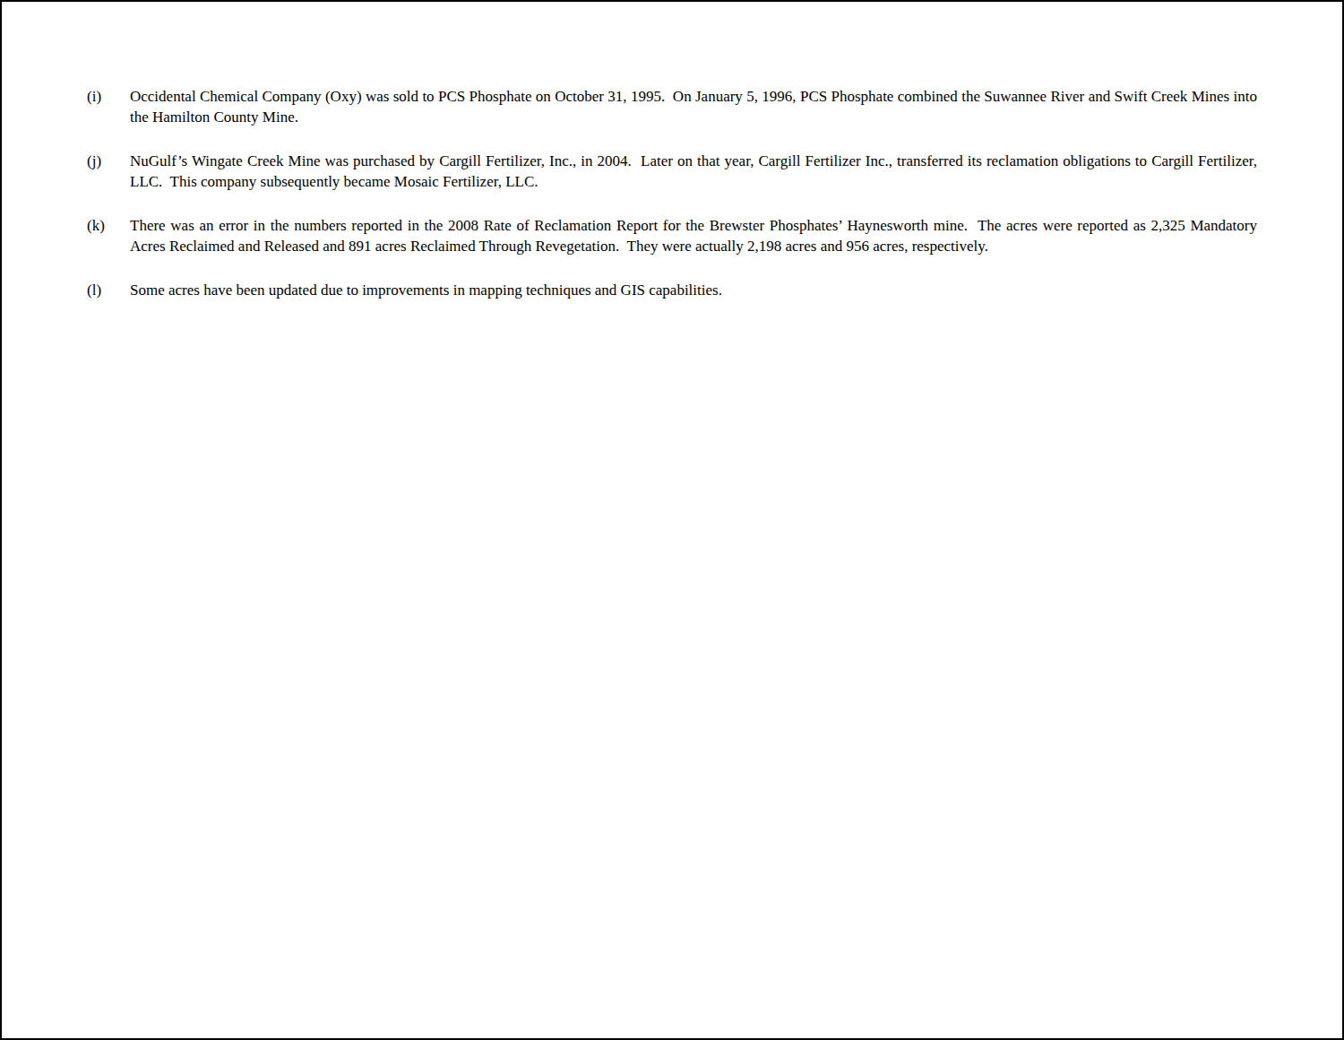(i) Occidental Chemical Company (Oxy) was sold to PCS Phosphate on October 31, 1995. On January 5, 1996, PCS Phosphate combined the Suwannee River and Swift Creek Mines into the Hamilton County Mine.
(j) NuGulf’s Wingate Creek Mine was purchased by Cargill Fertilizer, Inc., in 2004. Later on that year, Cargill Fertilizer Inc., transferred its reclamation obligations to Cargill Fertilizer, LLC. This company subsequently became Mosaic Fertilizer, LLC.
(k) There was an error in the numbers reported in the 2008 Rate of Reclamation Report for the Brewster Phosphates’ Haynesworth mine. The acres were reported as 2,325 Mandatory Acres Reclaimed and Released and 891 acres Reclaimed Through Revegetation. They were actually 2,198 acres and 956 acres, respectively.
(l) Some acres have been updated due to improvements in mapping techniques and GIS capabilities.